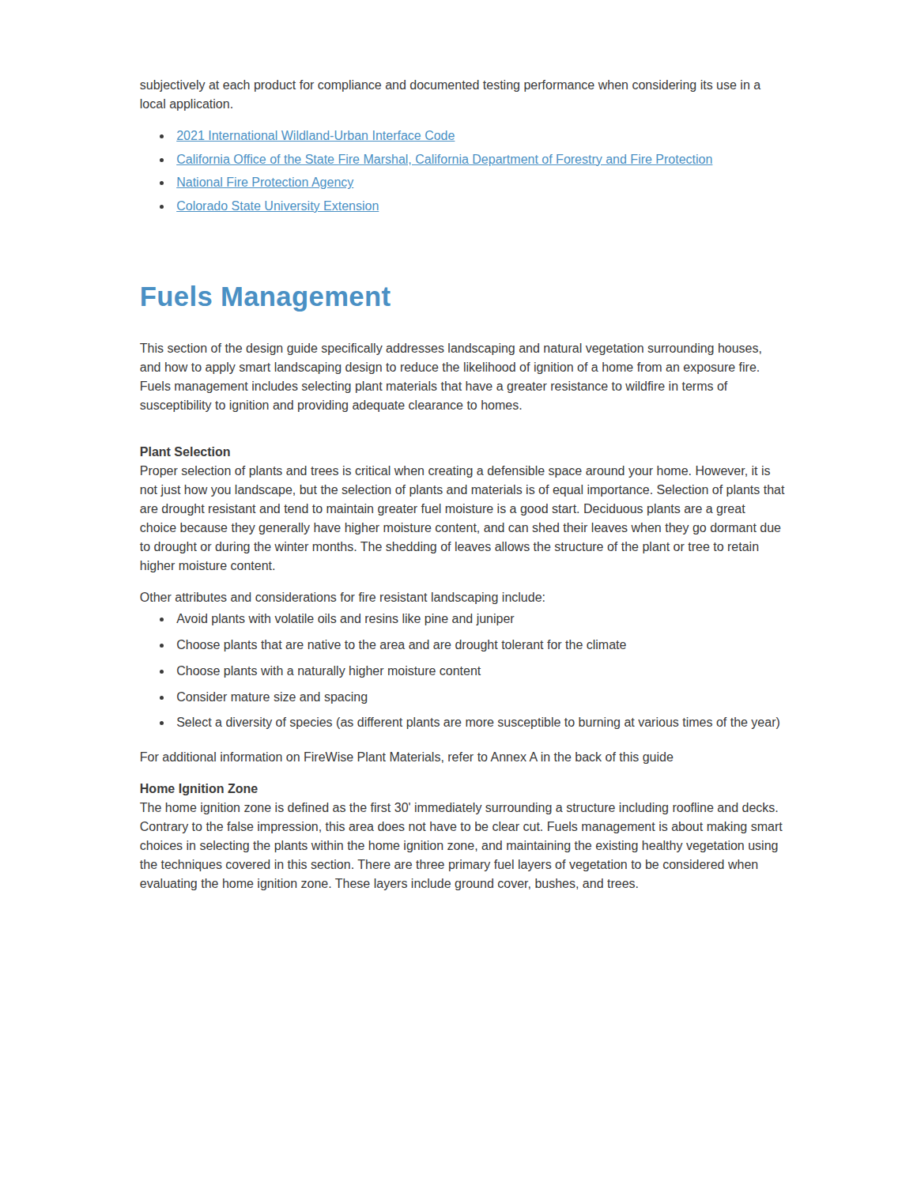subjectively at each product for compliance and documented testing performance when considering its use in a local application.
2021 International Wildland-Urban Interface Code
California Office of the State Fire Marshal, California Department of Forestry and Fire Protection
National Fire Protection Agency
Colorado State University Extension
Fuels Management
This section of the design guide specifically addresses landscaping and natural vegetation surrounding houses, and how to apply smart landscaping design to reduce the likelihood of ignition of a home from an exposure fire. Fuels management includes selecting plant materials that have a greater resistance to wildfire in terms of susceptibility to ignition and providing adequate clearance to homes.
Plant Selection
Proper selection of plants and trees is critical when creating a defensible space around your home. However, it is not just how you landscape, but the selection of plants and materials is of equal importance. Selection of plants that are drought resistant and tend to maintain greater fuel moisture is a good start. Deciduous plants are a great choice because they generally have higher moisture content, and can shed their leaves when they go dormant due to drought or during the winter months. The shedding of leaves allows the structure of the plant or tree to retain higher moisture content.
Other attributes and considerations for fire resistant landscaping include:
Avoid plants with volatile oils and resins like pine and juniper
Choose plants that are native to the area and are drought tolerant for the climate
Choose plants with a naturally higher moisture content
Consider mature size and spacing
Select a diversity of species (as different plants are more susceptible to burning at various times of the year)
For additional information on FireWise Plant Materials, refer to Annex A in the back of this guide
Home Ignition Zone
The home ignition zone is defined as the first 30' immediately surrounding a structure including roofline and decks. Contrary to the false impression, this area does not have to be clear cut. Fuels management is about making smart choices in selecting the plants within the home ignition zone, and maintaining the existing healthy vegetation using the techniques covered in this section. There are three primary fuel layers of vegetation to be considered when evaluating the home ignition zone. These layers include ground cover, bushes, and trees.